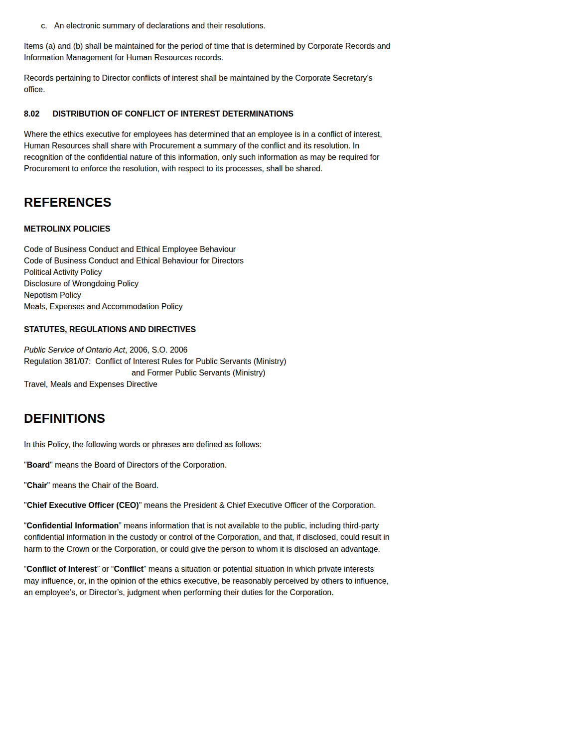An electronic summary of declarations and their resolutions.
Items (a) and (b) shall be maintained for the period of time that is determined by Corporate Records and Information Management for Human Resources records.
Records pertaining to Director conflicts of interest shall be maintained by the Corporate Secretary’s office.
8.02 DISTRIBUTION OF CONFLICT OF INTEREST DETERMINATIONS
Where the ethics executive for employees has determined that an employee is in a conflict of interest, Human Resources shall share with Procurement a summary of the conflict and its resolution. In recognition of the confidential nature of this information, only such information as may be required for Procurement to enforce the resolution, with respect to its processes, shall be shared.
REFERENCES
METROLINX POLICIES
Code of Business Conduct and Ethical Employee Behaviour
Code of Business Conduct and Ethical Behaviour for Directors
Political Activity Policy
Disclosure of Wrongdoing Policy
Nepotism Policy
Meals, Expenses and Accommodation Policy
STATUTES, REGULATIONS AND DIRECTIVES
Public Service of Ontario Act, 2006, S.O. 2006
Regulation 381/07: Conflict of Interest Rules for Public Servants (Ministry)
and Former Public Servants (Ministry)
Travel, Meals and Expenses Directive
DEFINITIONS
In this Policy, the following words or phrases are defined as follows:
"Board" means the Board of Directors of the Corporation.
"Chair" means the Chair of the Board.
"Chief Executive Officer (CEO)" means the President & Chief Executive Officer of the Corporation.
“Confidential Information” means information that is not available to the public, including third-party confidential information in the custody or control of the Corporation, and that, if disclosed, could result in harm to the Crown or the Corporation, or could give the person to whom it is disclosed an advantage.
“Conflict of Interest” or “Conflict” means a situation or potential situation in which private interests may influence, or, in the opinion of the ethics executive, be reasonably perceived by others to influence, an employee’s, or Director’s, judgment when performing their duties for the Corporation.